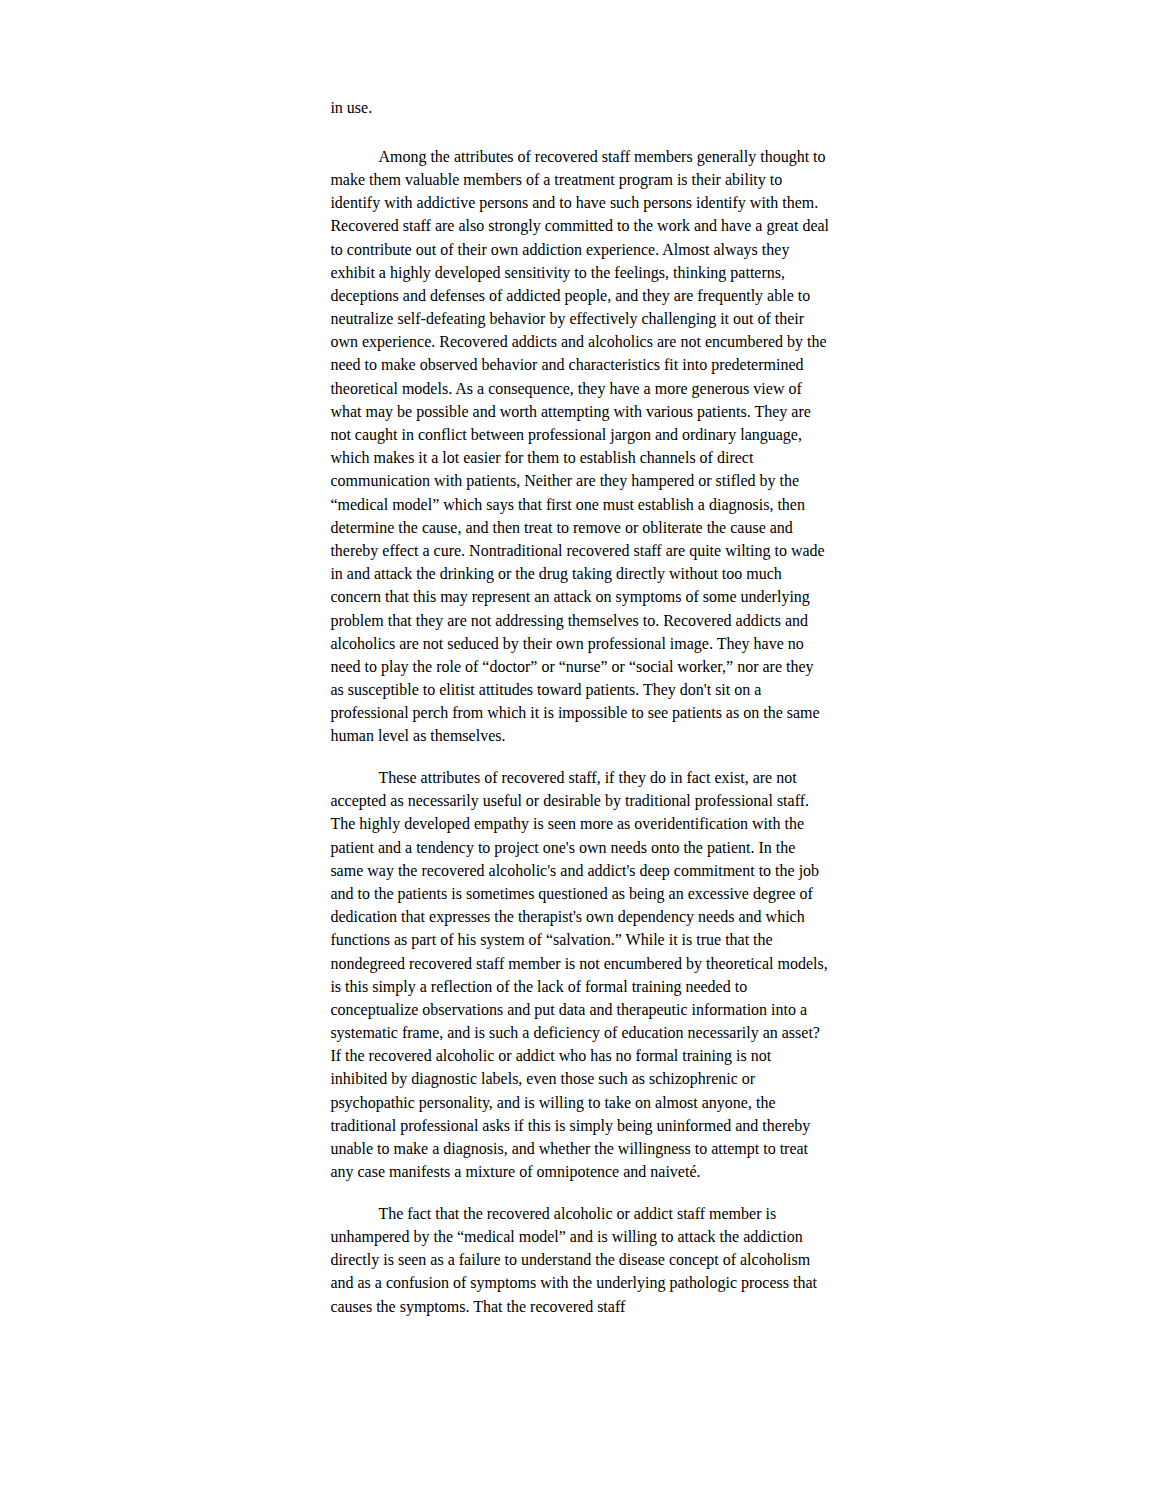in use.
Among the attributes of recovered staff members generally thought to make them valuable members of a treatment program is their ability to identify with addictive persons and to have such persons identify with them. Recovered staff are also strongly committed to the work and have a great deal to contribute out of their own addiction experience. Almost always they exhibit a highly developed sensitivity to the feelings, thinking patterns, deceptions and defenses of addicted people, and they are frequently able to neutralize self-defeating behavior by effectively challenging it out of their own experience. Recovered addicts and alcoholics are not encumbered by the need to make observed behavior and characteristics fit into predetermined theoretical models. As a consequence, they have a more generous view of what may be possible and worth attempting with various patients. They are not caught in conflict between professional jargon and ordinary language, which makes it a lot easier for them to establish channels of direct communication with patients, Neither are they hampered or stifled by the “medical model” which says that first one must establish a diagnosis, then determine the cause, and then treat to remove or obliterate the cause and thereby effect a cure. Nontraditional recovered staff are quite wilting to wade in and attack the drinking or the drug taking directly without too much concern that this may represent an attack on symptoms of some underlying problem that they are not addressing themselves to. Recovered addicts and alcoholics are not seduced by their own professional image. They have no need to play the role of “doctor” or “nurse” or “social worker,” nor are they as susceptible to elitist attitudes toward patients. They don't sit on a professional perch from which it is impossible to see patients as on the same human level as themselves.
These attributes of recovered staff, if they do in fact exist, are not accepted as necessarily useful or desirable by traditional professional staff. The highly developed empathy is seen more as overidentification with the patient and a tendency to project one's own needs onto the patient. In the same way the recovered alcoholic's and addict's deep commitment to the job and to the patients is sometimes questioned as being an excessive degree of dedication that expresses the therapist's own dependency needs and which functions as part of his system of “salvation.” While it is true that the nondegreed recovered staff member is not encumbered by theoretical models, is this simply a reflection of the lack of formal training needed to conceptualize observations and put data and therapeutic information into a systematic frame, and is such a deficiency of education necessarily an asset? If the recovered alcoholic or addict who has no formal training is not inhibited by diagnostic labels, even those such as schizophrenic or psychopathic personality, and is willing to take on almost anyone, the traditional professional asks if this is simply being uninformed and thereby unable to make a diagnosis, and whether the willingness to attempt to treat any case manifests a mixture of omnipotence and naiveté.
The fact that the recovered alcoholic or addict staff member is unhampered by the “medical model” and is willing to attack the addiction directly is seen as a failure to understand the disease concept of alcoholism and as a confusion of symptoms with the underlying pathologic process that causes the symptoms. That the recovered staff